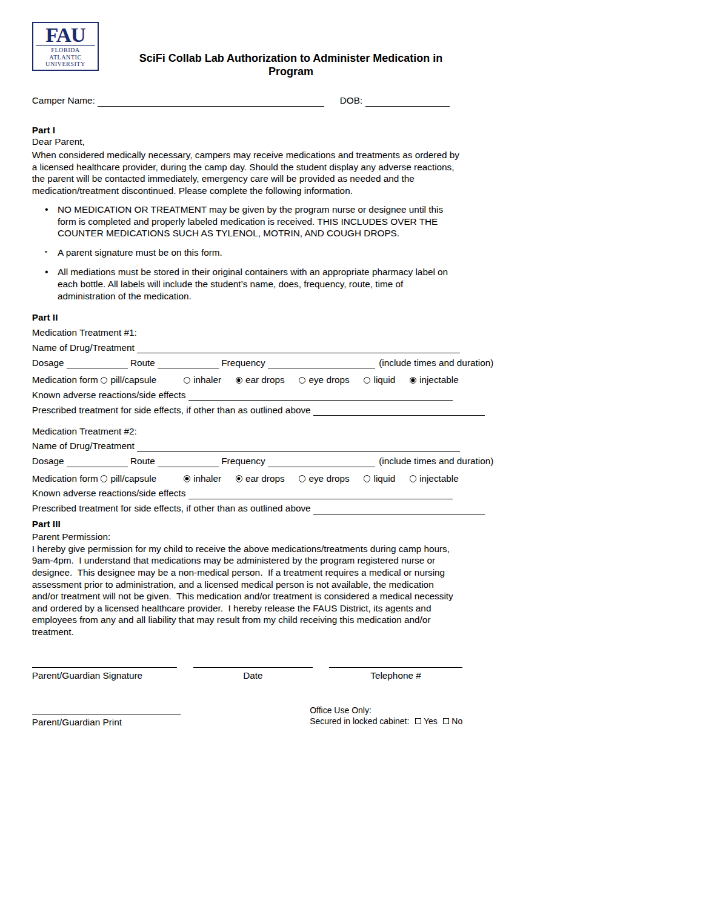FAU
FLORIDA
ATLANTIC
UNIVERSITY
SciFi Collab Lab Authorization to Administer Medication in Program
Camper Name: DOB:
Part I
Dear Parent,
When considered medically necessary, campers may receive medications and treatments as ordered by a licensed healthcare provider, during the camp day. Should the student display any adverse reactions, the parent will be contacted immediately, emergency care will be provided as needed and the medication/treatment discontinued. Please complete the following information.
NO MEDICATION OR TREATMENT may be given by the program nurse or designee until this form is completed and properly labeled medication is received. THIS INCLUDES OVER THE COUNTER MEDICATIONS SUCH AS TYLENOL, MOTRIN, AND COUGH DROPS.
A parent signature must be on this form.
All mediations must be stored in their original containers with an appropriate pharmacy label on each bottle. All labels will include the student’s name, does, frequency, route, time of administration of the medication.
Part II
Medication Treatment #1:
Name of Drug/Treatment
Dosage Route Frequency (include times and duration)
Medication form pill/capsule inhaler ear drops eye drops liquid injectable
Known adverse reactions/side effects
Prescribed treatment for side effects, if other than as outlined above
Medication Treatment #2:
Name of Drug/Treatment
Dosage Route Frequency (include times and duration)
Medication form pill/capsule inhaler ear drops eye drops liquid injectable
Known adverse reactions/side effects
Prescribed treatment for side effects, if other than as outlined above
Part III
Parent Permission:
I hereby give permission for my child to receive the above medications/treatments during camp hours, 9am-4pm. I understand that medications may be administered by the program registered nurse or designee. This designee may be a non-medical person. If a treatment requires a medical or nursing assessment prior to administration, and a licensed medical person is not available, the medication and/or treatment will not be given. This medication and/or treatment is considered a medical necessity and ordered by a licensed healthcare provider. I hereby release the FAUS District, its agents and employees from any and all liability that may result from my child receiving this medication and/or treatment.
Parent/Guardian Signature
Date
Telephone #
Parent/Guardian Print
Office Use Only:
Secured in locked cabinet: Yes No